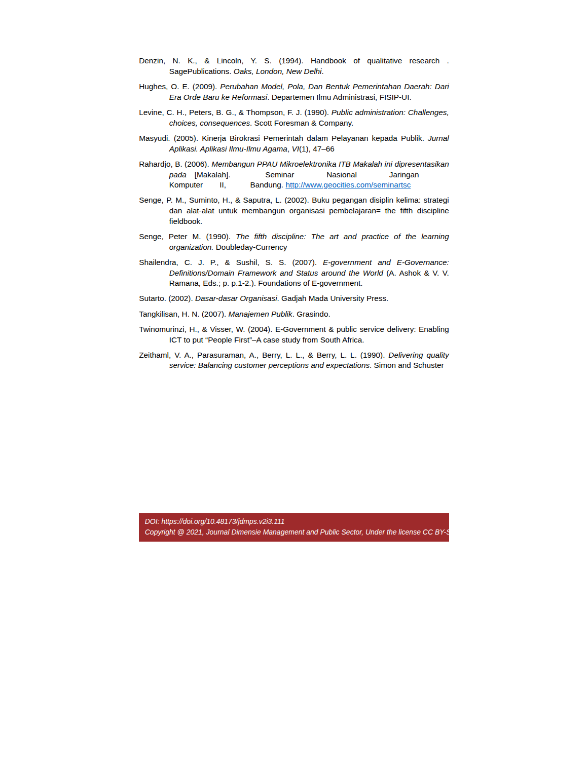Denzin, N. K., & Lincoln, Y. S. (1994). Handbook of qualitative research . SagePublications. Oaks, London, New Delhi.
Hughes, O. E. (2009). Perubahan Model, Pola, Dan Bentuk Pemerintahan Daerah: Dari Era Orde Baru ke Reformasi. Departemen Ilmu Administrasi, FISIP-UI.
Levine, C. H., Peters, B. G., & Thompson, F. J. (1990). Public administration: Challenges, choices, consequences. Scott Foresman & Company.
Masyudi. (2005). Kinerja Birokrasi Pemerintah dalam Pelayanan kepada Publik. Jurnal Aplikasi. Aplikasi Ilmu-Ilmu Agama, VI(1), 47–66
Rahardjo, B. (2006). Membangun PPAU Mikroelektronika ITB Makalah ini dipresentasikan pada [Makalah]. Seminar Nasional Jaringan Komputer II, Bandung. http://www.geocities.com/seminartsc
Senge, P. M., Suminto, H., & Saputra, L. (2002). Buku pegangan disiplin kelima: strategi dan alat-alat untuk membangun organisasi pembelajaran= the fifth discipline fieldbook.
Senge, Peter M. (1990). The fifth discipline: The art and practice of the learning organization. Doubleday-Currency
Shailendra, C. J. P., & Sushil, S. S. (2007). E-government and E-Governance: Definitions/Domain Framework and Status around the World (A. Ashok & V. V. Ramana, Eds.; p. p.1-2.). Foundations of E-government.
Sutarto. (2002). Dasar-dasar Organisasi. Gadjah Mada University Press.
Tangkilisan, H. N. (2007). Manajemen Publik. Grasindo.
Twinomurinzi, H., & Visser, W. (2004). E-Government & public service delivery: Enabling ICT to put “People First”–A case study from South Africa.
Zeithaml, V. A., Parasuraman, A., Berry, L. L., & Berry, L. L. (1990). Delivering quality service: Balancing customer perceptions and expectations. Simon and Schuster
DOI: https://doi.org/10.48173/jdmps.v2i3.111
Copyright @ 2021, Journal Dimensie Management and Public Sector, Under the license CC BY-SA 4.0 |21